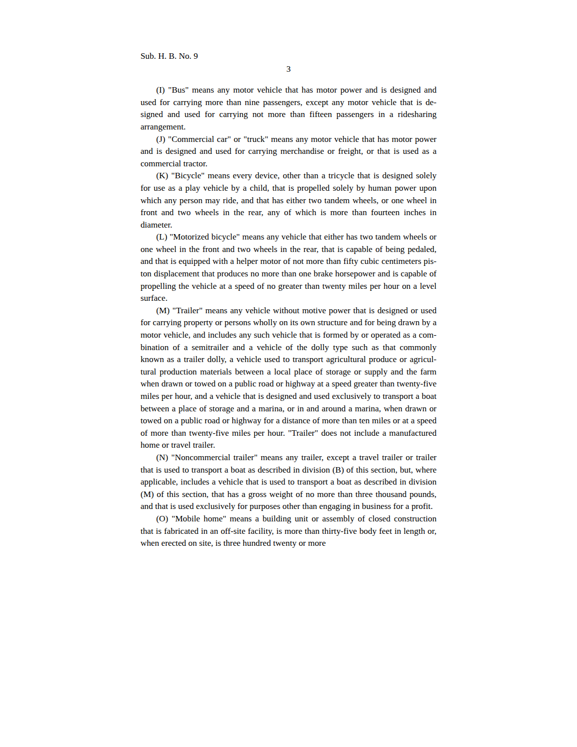Sub. H. B. No. 9
3
(I) "Bus" means any motor vehicle that has motor power and is designed and used for carrying more than nine passengers, except any motor vehicle that is designed and used for carrying not more than fifteen passengers in a ridesharing arrangement.
(J) "Commercial car" or "truck" means any motor vehicle that has motor power and is designed and used for carrying merchandise or freight, or that is used as a commercial tractor.
(K) "Bicycle" means every device, other than a tricycle that is designed solely for use as a play vehicle by a child, that is propelled solely by human power upon which any person may ride, and that has either two tandem wheels, or one wheel in front and two wheels in the rear, any of which is more than fourteen inches in diameter.
(L) "Motorized bicycle" means any vehicle that either has two tandem wheels or one wheel in the front and two wheels in the rear, that is capable of being pedaled, and that is equipped with a helper motor of not more than fifty cubic centimeters piston displacement that produces no more than one brake horsepower and is capable of propelling the vehicle at a speed of no greater than twenty miles per hour on a level surface.
(M) "Trailer" means any vehicle without motive power that is designed or used for carrying property or persons wholly on its own structure and for being drawn by a motor vehicle, and includes any such vehicle that is formed by or operated as a combination of a semitrailer and a vehicle of the dolly type such as that commonly known as a trailer dolly, a vehicle used to transport agricultural produce or agricultural production materials between a local place of storage or supply and the farm when drawn or towed on a public road or highway at a speed greater than twenty-five miles per hour, and a vehicle that is designed and used exclusively to transport a boat between a place of storage and a marina, or in and around a marina, when drawn or towed on a public road or highway for a distance of more than ten miles or at a speed of more than twenty-five miles per hour. "Trailer" does not include a manufactured home or travel trailer.
(N) "Noncommercial trailer" means any trailer, except a travel trailer or trailer that is used to transport a boat as described in division (B) of this section, but, where applicable, includes a vehicle that is used to transport a boat as described in division (M) of this section, that has a gross weight of no more than three thousand pounds, and that is used exclusively for purposes other than engaging in business for a profit.
(O) "Mobile home" means a building unit or assembly of closed construction that is fabricated in an off-site facility, is more than thirty-five body feet in length or, when erected on site, is three hundred twenty or more